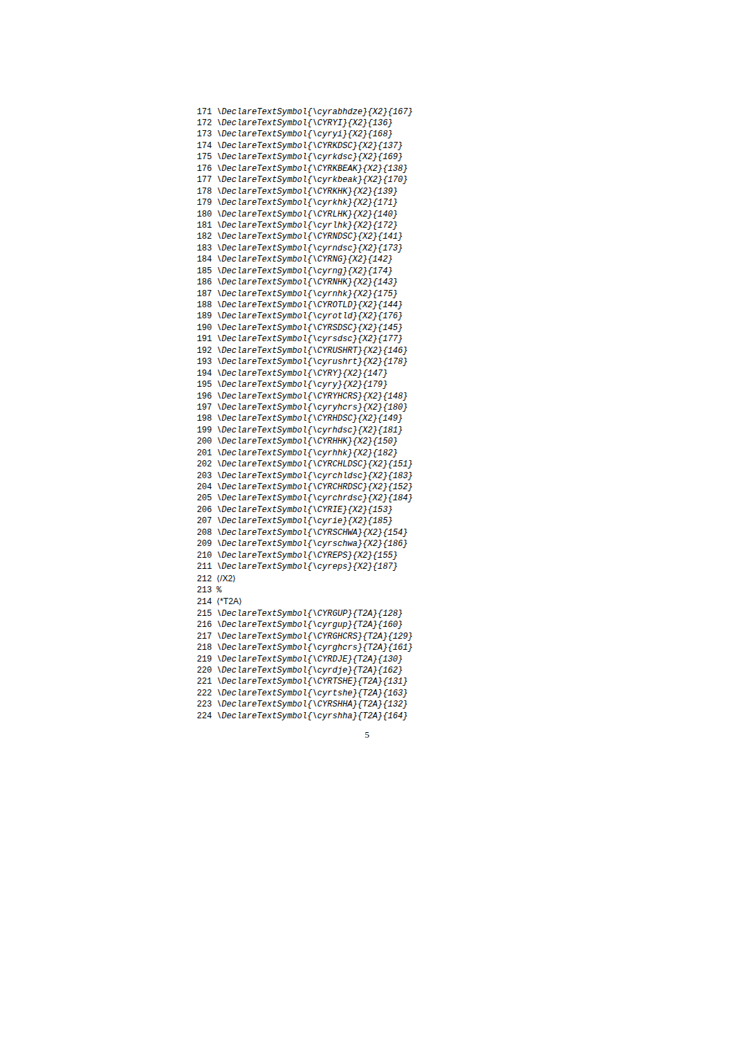171\DeclareTextSymbol{\cyrabhdze}{X2}{167} 172\DeclareTextSymbol{\CYRYI}{X2}{136} 173\DeclareTextSymbol{\cyryi}{X2}{168} 174\DeclareTextSymbol{\CYRKDSC}{X2}{137} 175\DeclareTextSymbol{\cyrkdsc}{X2}{169} 176\DeclareTextSymbol{\CYRKBEAK}{X2}{138} 177\DeclareTextSymbol{\cyrkbeak}{X2}{170} 178\DeclareTextSymbol{\CYRKHK}{X2}{139} 179\DeclareTextSymbol{\cyrkhk}{X2}{171} 180\DeclareTextSymbol{\CYRLHK}{X2}{140} 181\DeclareTextSymbol{\cyrlhk}{X2}{172} 182\DeclareTextSymbol{\CYRNDSC}{X2}{141} 183\DeclareTextSymbol{\cyrndsc}{X2}{173} 184\DeclareTextSymbol{\CYRNG}{X2}{142} 185\DeclareTextSymbol{\cyrng}{X2}{174} 186\DeclareTextSymbol{\CYRNHK}{X2}{143} 187\DeclareTextSymbol{\cyrnhk}{X2}{175} 188\DeclareTextSymbol{\CYROTLD}{X2}{144} 189\DeclareTextSymbol{\cyrotld}{X2}{176} 190\DeclareTextSymbol{\CYRSDSC}{X2}{145} 191\DeclareTextSymbol{\cyrsdsc}{X2}{177} 192\DeclareTextSymbol{\CYRUSHRT}{X2}{146} 193\DeclareTextSymbol{\cyrushrt}{X2}{178} 194\DeclareTextSymbol{\CYRY}{X2}{147} 195\DeclareTextSymbol{\cyry}{X2}{179} 196\DeclareTextSymbol{\CYRYHCRS}{X2}{148} 197\DeclareTextSymbol{\cyryhcrs}{X2}{180} 198\DeclareTextSymbol{\CYRHDSC}{X2}{149} 199\DeclareTextSymbol{\cyrhdsc}{X2}{181} 200\DeclareTextSymbol{\CYRHHK}{X2}{150} 201\DeclareTextSymbol{\cyrhhk}{X2}{182} 202\DeclareTextSymbol{\CYRCHLDSC}{X2}{151} 203\DeclareTextSymbol{\cyrchldsc}{X2}{183} 204\DeclareTextSymbol{\CYRCHRDSC}{X2}{152} 205\DeclareTextSymbol{\cyrchrdsc}{X2}{184} 206\DeclareTextSymbol{\CYRIE}{X2}{153} 207\DeclareTextSymbol{\cyrie}{X2}{185} 208\DeclareTextSymbol{\CYRSCHWA}{X2}{154} 209\DeclareTextSymbol{\cyrschwa}{X2}{186} 210\DeclareTextSymbol{\CYREPS}{X2}{155} 211\DeclareTextSymbol{\cyreps}{X2}{187} 212⟨/X2⟩ 213% 214⟨*T2A⟩ 215\DeclareTextSymbol{\CYRGUP}{T2A}{128} 216\DeclareTextSymbol{\cyrgup}{T2A}{160} 217\DeclareTextSymbol{\CYRGHCRS}{T2A}{129} 218\DeclareTextSymbol{\cyrghcrs}{T2A}{161} 219\DeclareTextSymbol{\CYRDJE}{T2A}{130} 220\DeclareTextSymbol{\cyrdje}{T2A}{162} 221\DeclareTextSymbol{\CYRTSHE}{T2A}{131} 222\DeclareTextSymbol{\cyrtshe}{T2A}{163} 223\DeclareTextSymbol{\CYRSHHA}{T2A}{132} 224\DeclareTextSymbol{\cyrshha}{T2A}{164}
5